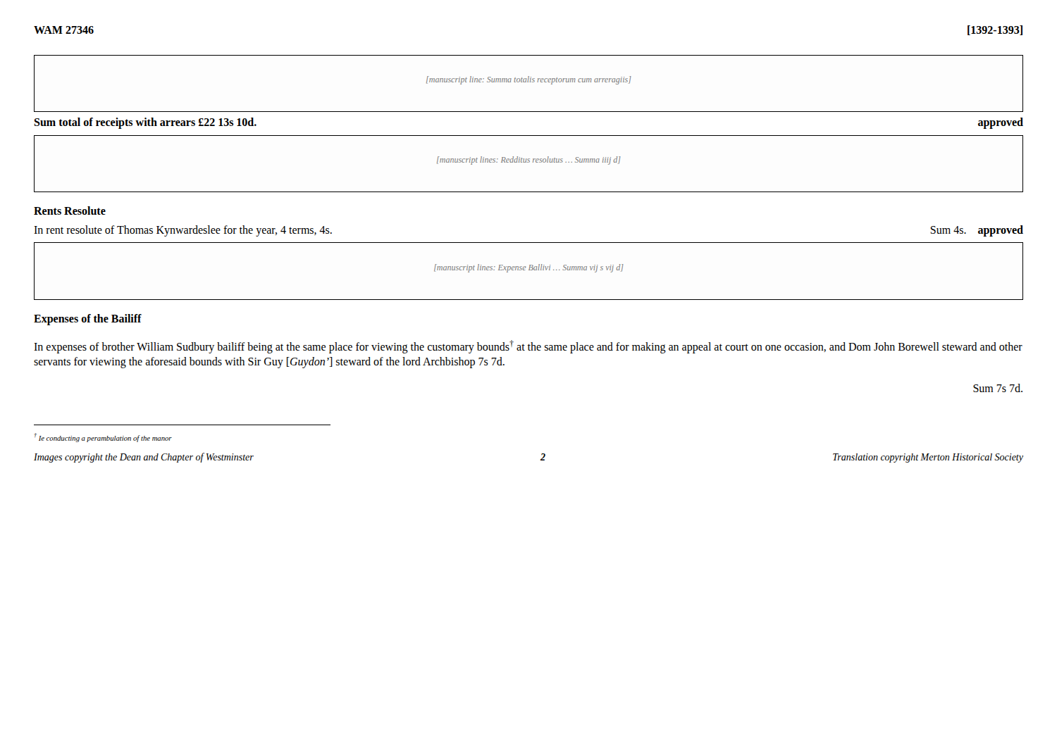WAM 27346 [1392-1393]
[manuscript line: Summa totalis receptorum cum arreragiis]
Sum total of receipts with arrears £22 13s 10d. approved
[manuscript lines: Redditus resolutus … Summa iiij d]
Rents Resolute
In rent resolute of Thomas Kynwardeslee for the year, 4 terms, 4s. Sum 4s. approved
[manuscript lines: Expense Ballivi … Summa vij s vij d]
Expenses of the Bailiff
In expenses of brother William Sudbury bailiff being at the same place for viewing the customary bounds† at the same place and for making an appeal at court on one occasion, and Dom John Borewell steward and other servants for viewing the aforesaid bounds with Sir Guy [Guydonʼ] steward of the lord Archbishop 7s 7d.
Sum 7s 7d.
† Ie conducting a perambulation of the manor
Images copyright the Dean and Chapter of Westminster 2 Translation copyright Merton Historical Society